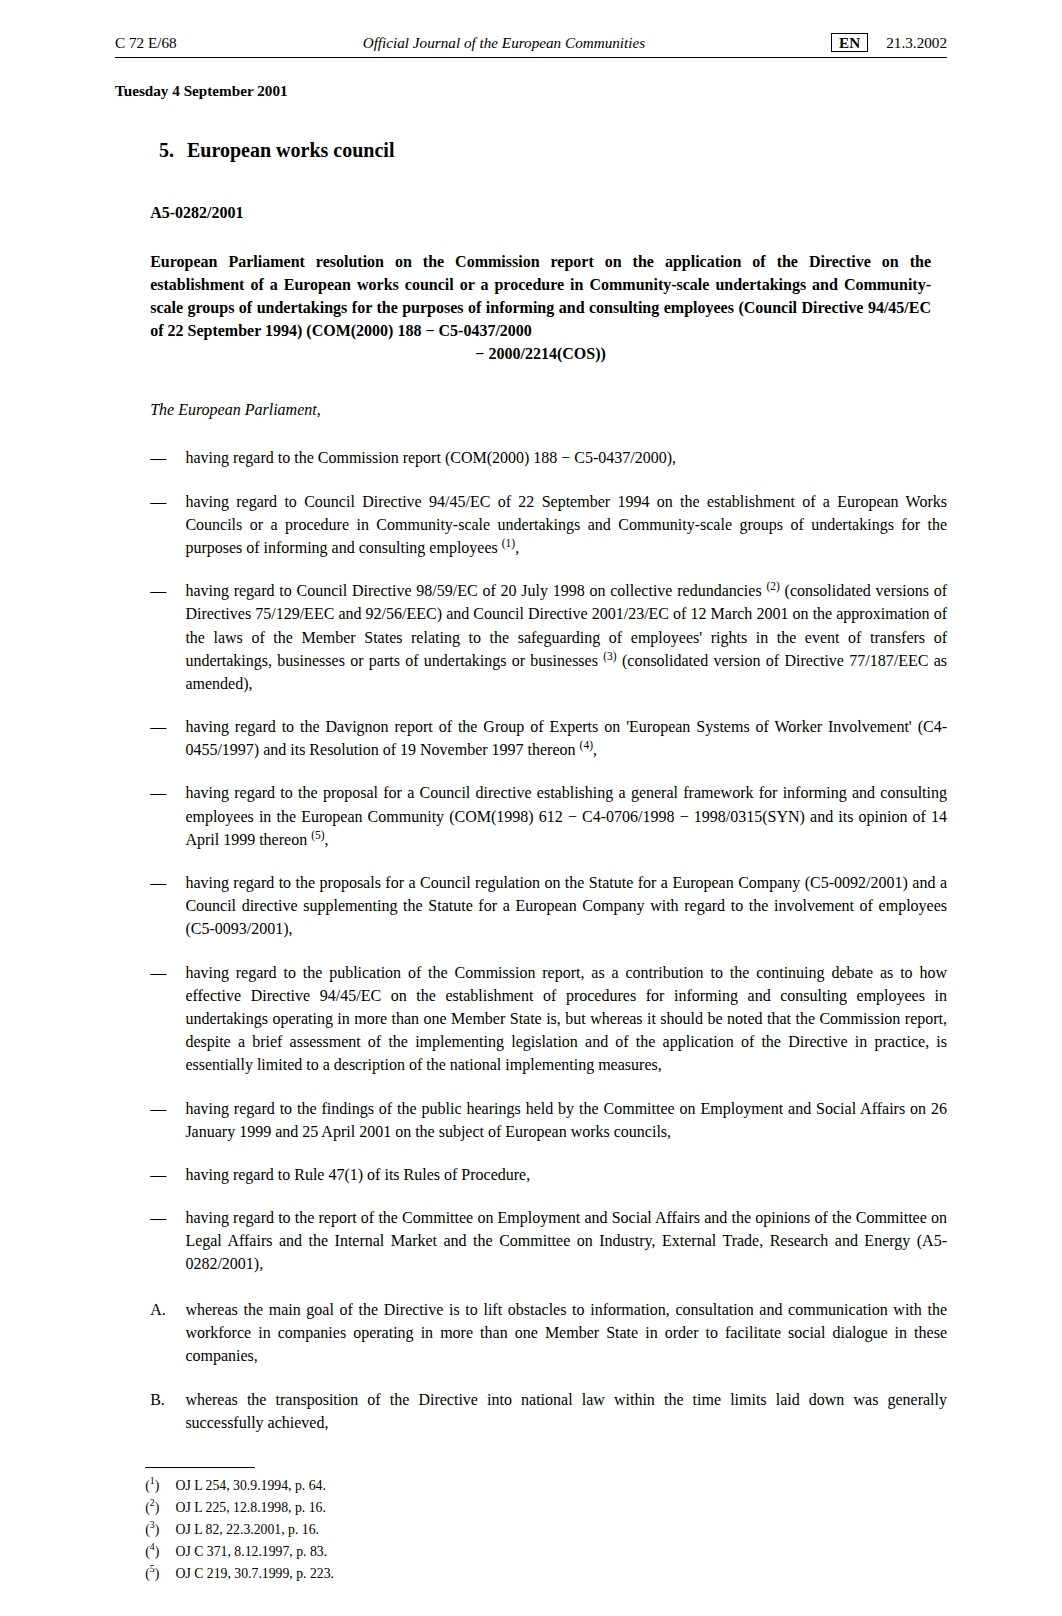C 72 E/68 Official Journal of the European Communities EN 21.3.2002
Tuesday 4 September 2001
5. European works council
A5-0282/2001
European Parliament resolution on the Commission report on the application of the Directive on the establishment of a European works council or a procedure in Community-scale undertakings and Community-scale groups of undertakings for the purposes of informing and consulting employees (Council Directive 94/45/EC of 22 September 1994) (COM(2000) 188 − C5-0437/2000− 2000/2214(COS))
The European Parliament,
having regard to the Commission report (COM(2000) 188 − C5-0437/2000),
having regard to Council Directive 94/45/EC of 22 September 1994 on the establishment of a European Works Councils or a procedure in Community-scale undertakings and Community-scale groups of undertakings for the purposes of informing and consulting employees (1),
having regard to Council Directive 98/59/EC of 20 July 1998 on collective redundancies (2) (consolidated versions of Directives 75/129/EEC and 92/56/EEC) and Council Directive 2001/23/EC of 12 March 2001 on the approximation of the laws of the Member States relating to the safeguarding of employees' rights in the event of transfers of undertakings, businesses or parts of undertakings or businesses (3) (consolidated version of Directive 77/187/EEC as amended),
having regard to the Davignon report of the Group of Experts on 'European Systems of Worker Involvement' (C4-0455/1997) and its Resolution of 19 November 1997 thereon (4),
having regard to the proposal for a Council directive establishing a general framework for informing and consulting employees in the European Community (COM(1998) 612 − C4-0706/1998 − 1998/0315(SYN) and its opinion of 14 April 1999 thereon (5),
having regard to the proposals for a Council regulation on the Statute for a European Company (C5-0092/2001) and a Council directive supplementing the Statute for a European Company with regard to the involvement of employees (C5-0093/2001),
having regard to the publication of the Commission report, as a contribution to the continuing debate as to how effective Directive 94/45/EC on the establishment of procedures for informing and consulting employees in undertakings operating in more than one Member State is, but whereas it should be noted that the Commission report, despite a brief assessment of the implementing legislation and of the application of the Directive in practice, is essentially limited to a description of the national implementing measures,
having regard to the findings of the public hearings held by the Committee on Employment and Social Affairs on 26 January 1999 and 25 April 2001 on the subject of European works councils,
having regard to Rule 47(1) of its Rules of Procedure,
having regard to the report of the Committee on Employment and Social Affairs and the opinions of the Committee on Legal Affairs and the Internal Market and the Committee on Industry, External Trade, Research and Energy (A5-0282/2001),
A. whereas the main goal of the Directive is to lift obstacles to information, consultation and communication with the workforce in companies operating in more than one Member State in order to facilitate social dialogue in these companies,
B. whereas the transposition of the Directive into national law within the time limits laid down was generally successfully achieved,
(1) OJ L 254, 30.9.1994, p. 64.
(2) OJ L 225, 12.8.1998, p. 16.
(3) OJ L 82, 22.3.2001, p. 16.
(4) OJ C 371, 8.12.1997, p. 83.
(5) OJ C 219, 30.7.1999, p. 223.